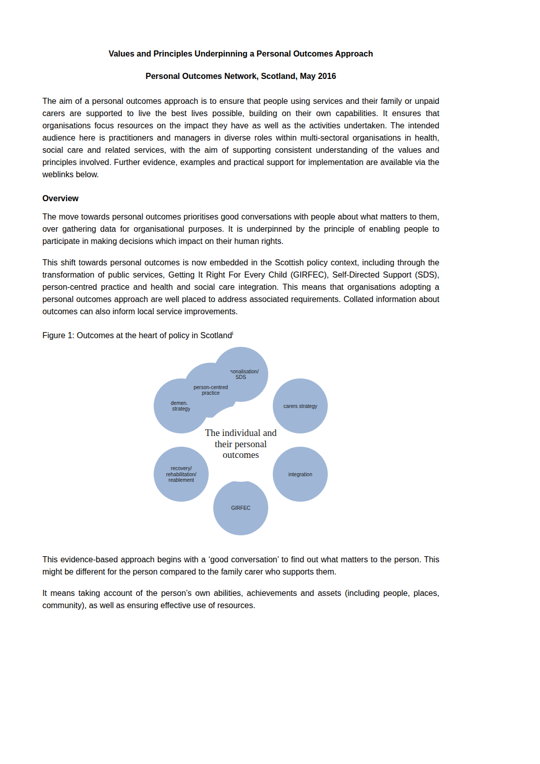Values and Principles Underpinning a Personal Outcomes Approach
Personal Outcomes Network, Scotland, May 2016
The aim of a personal outcomes approach is to ensure that people using services and their family or unpaid carers are supported to live the best lives possible, building on their own capabilities. It ensures that organisations focus resources on the impact they have as well as the activities undertaken. The intended audience here is practitioners and managers in diverse roles within multi-sectoral organisations in health, social care and related services, with the aim of supporting consistent understanding of the values and principles involved. Further evidence, examples and practical support for implementation are available via the weblinks below.
Overview
The move towards personal outcomes prioritises good conversations with people about what matters to them, over gathering data for organisational purposes. It is underpinned by the principle of enabling people to participate in making decisions which impact on their human rights.
This shift towards personal outcomes is now embedded in the Scottish policy context, including through the transformation of public services, Getting It Right For Every Child (GIRFEC), Self-Directed Support (SDS), person-centred practice and health and social care integration. This means that organisations adopting a personal outcomes approach are well placed to address associated requirements. Collated information about outcomes can also inform local service improvements.
Figure 1: Outcomes at the heart of policy in Scotlandi
personalisation/
SDS
carers strategy
integration
GIRFEC
recovery/
rehabilitation/
reablement
dementia
strategy
person-centred
practice
The individual and their personal outcomes
This evidence-based approach begins with a ‘good conversation’ to find out what matters to the person. This might be different for the person compared to the family carer who supports them.
It means taking account of the person’s own abilities, achievements and assets (including people, places, community), as well as ensuring effective use of resources.